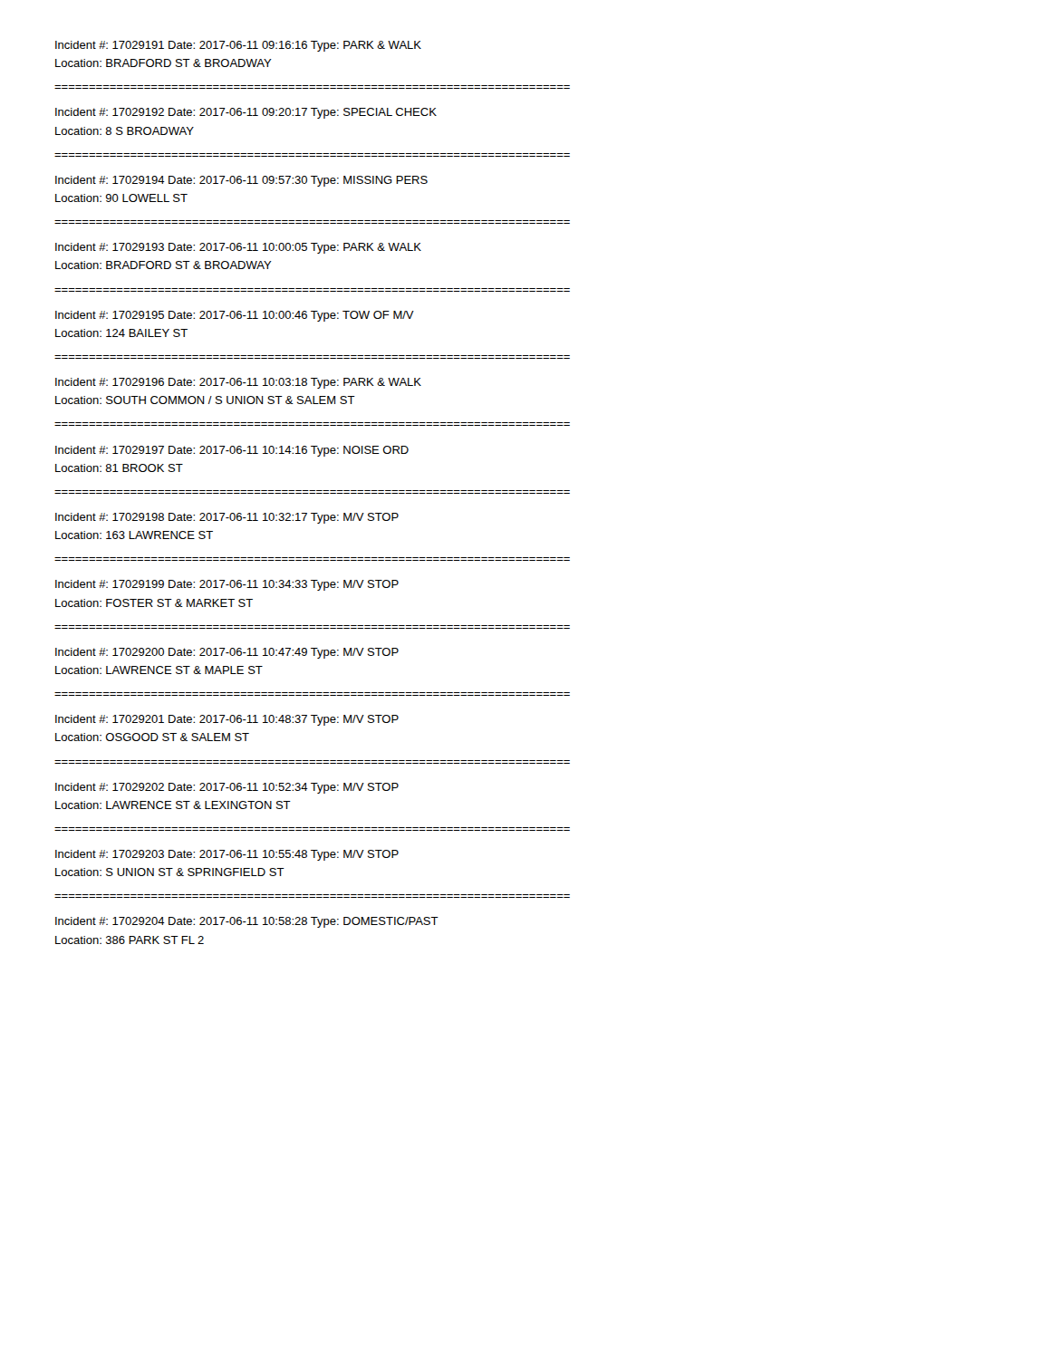Incident #: 17029191 Date: 2017-06-11 09:16:16 Type: PARK & WALK
Location: BRADFORD ST & BROADWAY
===========================================================================
Incident #: 17029192 Date: 2017-06-11 09:20:17 Type: SPECIAL CHECK
Location: 8 S BROADWAY
===========================================================================
Incident #: 17029194 Date: 2017-06-11 09:57:30 Type: MISSING PERS
Location: 90 LOWELL ST
===========================================================================
Incident #: 17029193 Date: 2017-06-11 10:00:05 Type: PARK & WALK
Location: BRADFORD ST & BROADWAY
===========================================================================
Incident #: 17029195 Date: 2017-06-11 10:00:46 Type: TOW OF M/V
Location: 124 BAILEY ST
===========================================================================
Incident #: 17029196 Date: 2017-06-11 10:03:18 Type: PARK & WALK
Location: SOUTH COMMON / S UNION ST & SALEM ST
===========================================================================
Incident #: 17029197 Date: 2017-06-11 10:14:16 Type: NOISE ORD
Location: 81 BROOK ST
===========================================================================
Incident #: 17029198 Date: 2017-06-11 10:32:17 Type: M/V STOP
Location: 163 LAWRENCE ST
===========================================================================
Incident #: 17029199 Date: 2017-06-11 10:34:33 Type: M/V STOP
Location: FOSTER ST & MARKET ST
===========================================================================
Incident #: 17029200 Date: 2017-06-11 10:47:49 Type: M/V STOP
Location: LAWRENCE ST & MAPLE ST
===========================================================================
Incident #: 17029201 Date: 2017-06-11 10:48:37 Type: M/V STOP
Location: OSGOOD ST & SALEM ST
===========================================================================
Incident #: 17029202 Date: 2017-06-11 10:52:34 Type: M/V STOP
Location: LAWRENCE ST & LEXINGTON ST
===========================================================================
Incident #: 17029203 Date: 2017-06-11 10:55:48 Type: M/V STOP
Location: S UNION ST & SPRINGFIELD ST
===========================================================================
Incident #: 17029204 Date: 2017-06-11 10:58:28 Type: DOMESTIC/PAST
Location: 386 PARK ST FL 2